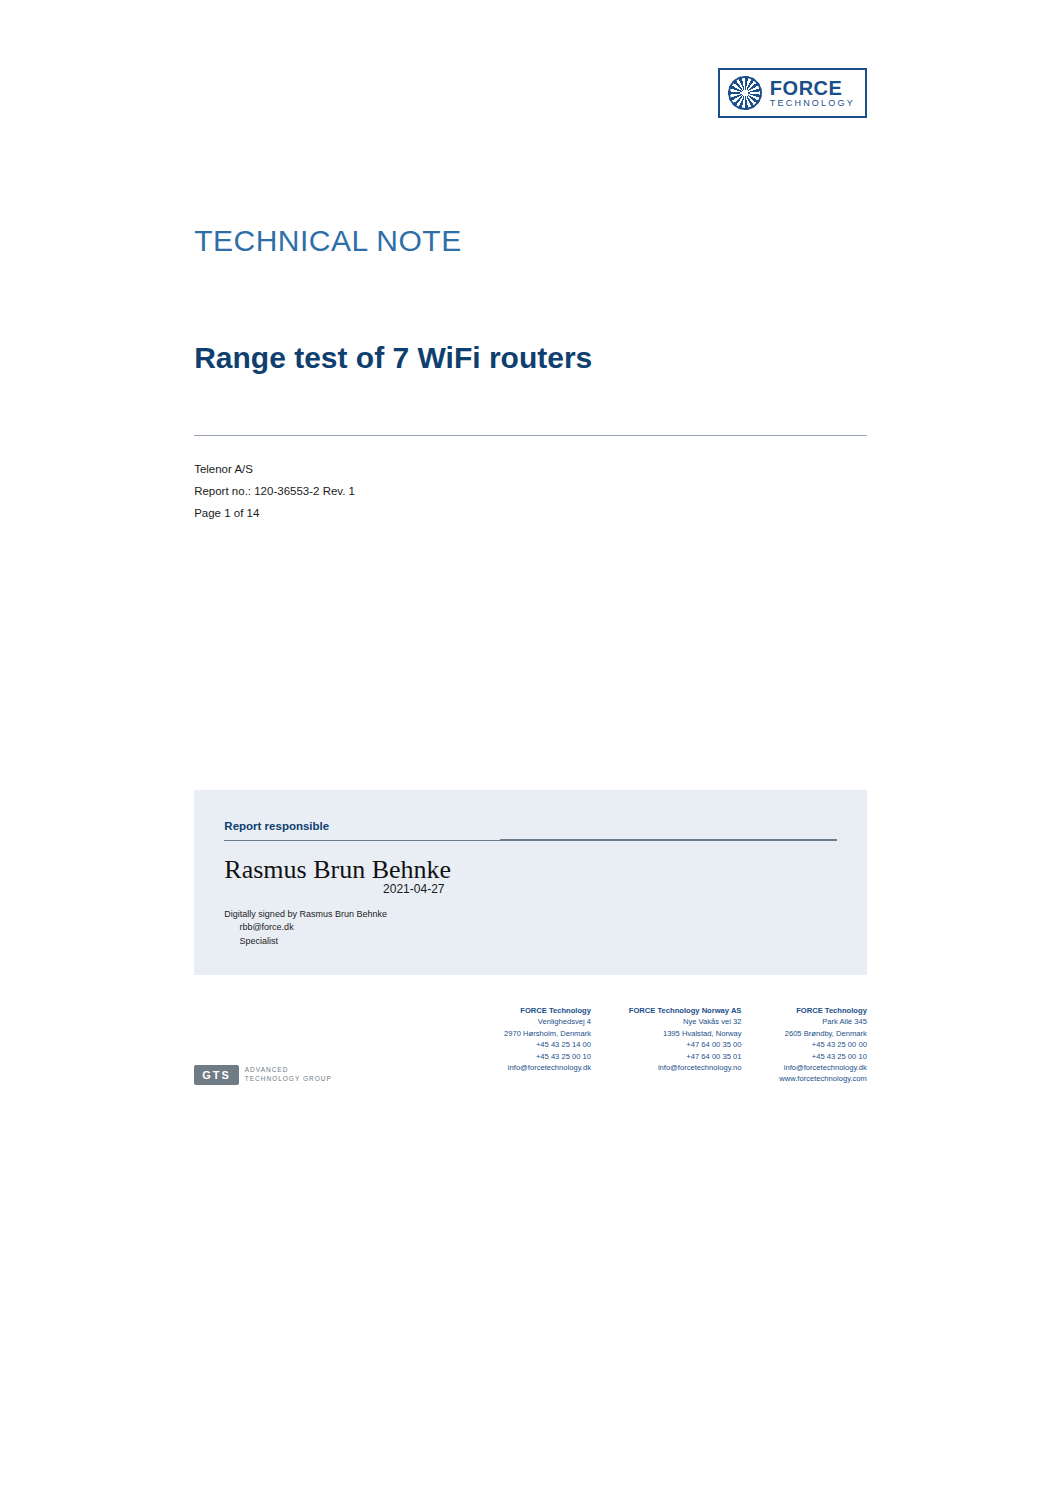FORCE
Technology
TECHNICAL NOTE
Range test of 7 WiFi routers
Telenor A/S
Report no.: 120-36553-2 Rev. 1
Page 1 of 14
Report responsible
Rasmus Brun Behnke
2021-04-27
Digitally signed by Rasmus Brun Behnke
rbb@force.dk
Specialist
GTS
Advanced
Technology Group
FORCE Technology
Venlighedsvej 4
2970 Hørsholm, Denmark
+45 43 25 14 00
+45 43 25 00 10
info@forcetechnology.dk
FORCE Technology Norway AS
Nye Vakås vei 32
1395 Hvalstad, Norway
+47 64 00 35 00
+47 64 00 35 01
info@forcetechnology.no
FORCE Technology
Park Allé 345
2605 Brøndby, Denmark
+45 43 25 00 00
+45 43 25 00 10
info@forcetechnology.dk
www.forcetechnology.com